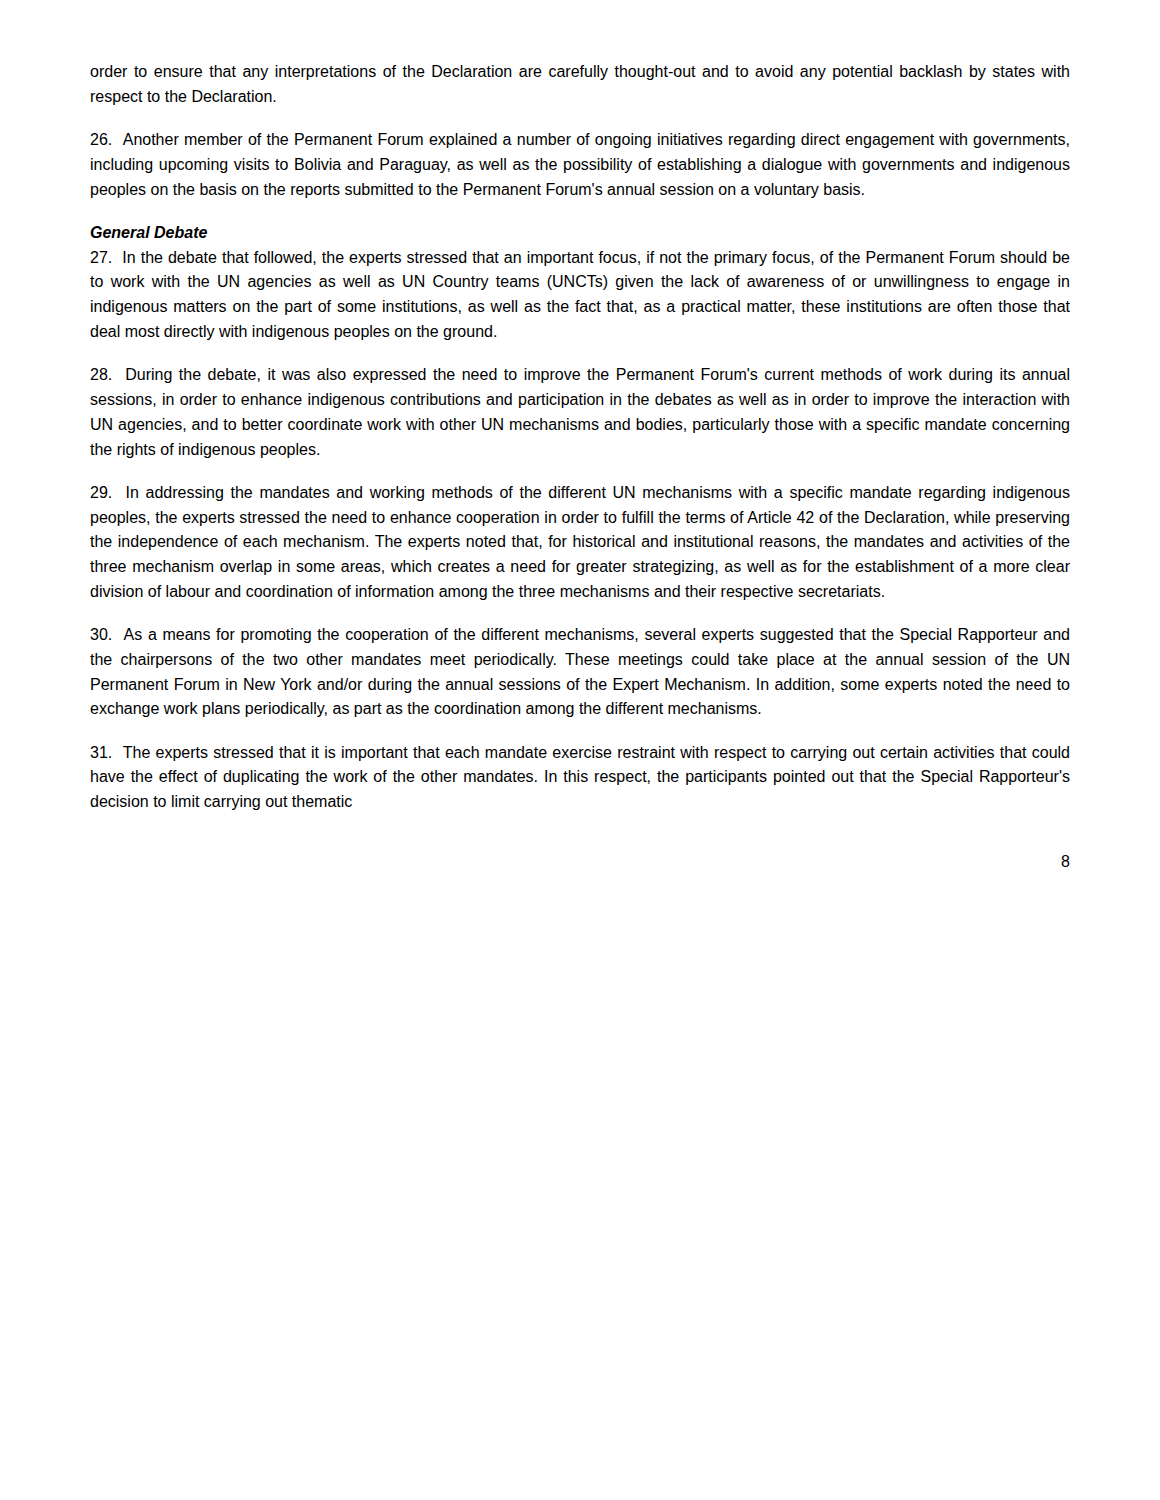order to ensure that any interpretations of the Declaration are carefully thought-out and to avoid any potential backlash by states with respect to the Declaration.
26. Another member of the Permanent Forum explained a number of ongoing initiatives regarding direct engagement with governments, including upcoming visits to Bolivia and Paraguay, as well as the possibility of establishing a dialogue with governments and indigenous peoples on the basis on the reports submitted to the Permanent Forum's annual session on a voluntary basis.
General Debate
27. In the debate that followed, the experts stressed that an important focus, if not the primary focus, of the Permanent Forum should be to work with the UN agencies as well as UN Country teams (UNCTs) given the lack of awareness of or unwillingness to engage in indigenous matters on the part of some institutions, as well as the fact that, as a practical matter, these institutions are often those that deal most directly with indigenous peoples on the ground.
28. During the debate, it was also expressed the need to improve the Permanent Forum's current methods of work during its annual sessions, in order to enhance indigenous contributions and participation in the debates as well as in order to improve the interaction with UN agencies, and to better coordinate work with other UN mechanisms and bodies, particularly those with a specific mandate concerning the rights of indigenous peoples.
29. In addressing the mandates and working methods of the different UN mechanisms with a specific mandate regarding indigenous peoples, the experts stressed the need to enhance cooperation in order to fulfill the terms of Article 42 of the Declaration, while preserving the independence of each mechanism. The experts noted that, for historical and institutional reasons, the mandates and activities of the three mechanism overlap in some areas, which creates a need for greater strategizing, as well as for the establishment of a more clear division of labour and coordination of information among the three mechanisms and their respective secretariats.
30. As a means for promoting the cooperation of the different mechanisms, several experts suggested that the Special Rapporteur and the chairpersons of the two other mandates meet periodically. These meetings could take place at the annual session of the UN Permanent Forum in New York and/or during the annual sessions of the Expert Mechanism. In addition, some experts noted the need to exchange work plans periodically, as part as the coordination among the different mechanisms.
31. The experts stressed that it is important that each mandate exercise restraint with respect to carrying out certain activities that could have the effect of duplicating the work of the other mandates. In this respect, the participants pointed out that the Special Rapporteur's decision to limit carrying out thematic
8